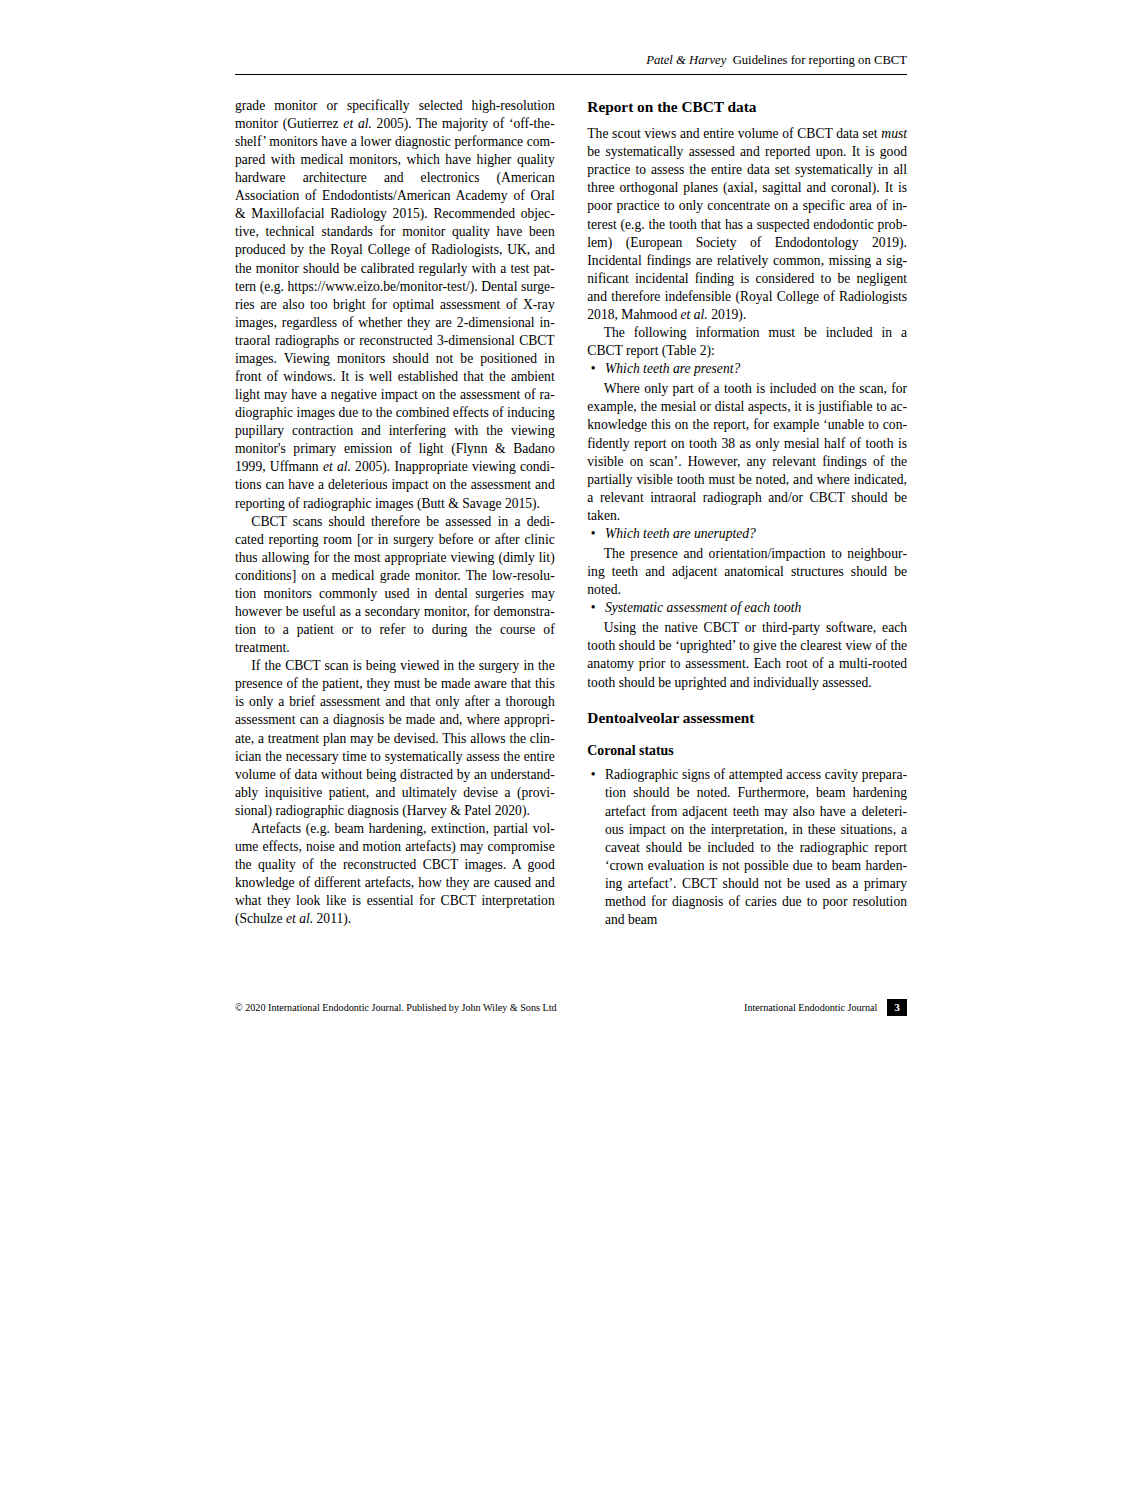Patel & Harvey Guidelines for reporting on CBCT
grade monitor or specifically selected high-resolution monitor (Gutierrez et al. 2005). The majority of ‘off-the-shelf’ monitors have a lower diagnostic performance compared with medical monitors, which have higher quality hardware architecture and electronics (American Association of Endodontists/American Academy of Oral & Maxillofacial Radiology 2015). Recommended objective, technical standards for monitor quality have been produced by the Royal College of Radiologists, UK, and the monitor should be calibrated regularly with a test pattern (e.g. https://www.eizo.be/monitor-test/). Dental surgeries are also too bright for optimal assessment of X-ray images, regardless of whether they are 2-dimensional intraoral radiographs or reconstructed 3-dimensional CBCT images. Viewing monitors should not be positioned in front of windows. It is well established that the ambient light may have a negative impact on the assessment of radiographic images due to the combined effects of inducing pupillary contraction and interfering with the viewing monitor's primary emission of light (Flynn & Badano 1999, Uffmann et al. 2005). Inappropriate viewing conditions can have a deleterious impact on the assessment and reporting of radiographic images (Butt & Savage 2015).
CBCT scans should therefore be assessed in a dedicated reporting room [or in surgery before or after clinic thus allowing for the most appropriate viewing (dimly lit) conditions] on a medical grade monitor. The low-resolution monitors commonly used in dental surgeries may however be useful as a secondary monitor, for demonstration to a patient or to refer to during the course of treatment.
If the CBCT scan is being viewed in the surgery in the presence of the patient, they must be made aware that this is only a brief assessment and that only after a thorough assessment can a diagnosis be made and, where appropriate, a treatment plan may be devised. This allows the clinician the necessary time to systematically assess the entire volume of data without being distracted by an understandably inquisitive patient, and ultimately devise a (provisional) radiographic diagnosis (Harvey & Patel 2020).
Artefacts (e.g. beam hardening, extinction, partial volume effects, noise and motion artefacts) may compromise the quality of the reconstructed CBCT images. A good knowledge of different artefacts, how they are caused and what they look like is essential for CBCT interpretation (Schulze et al. 2011).
Report on the CBCT data
The scout views and entire volume of CBCT data set must be systematically assessed and reported upon. It is good practice to assess the entire data set systematically in all three orthogonal planes (axial, sagittal and coronal). It is poor practice to only concentrate on a specific area of interest (e.g. the tooth that has a suspected endodontic problem) (European Society of Endodontology 2019). Incidental findings are relatively common, missing a significant incidental finding is considered to be negligent and therefore indefensible (Royal College of Radiologists 2018, Mahmood et al. 2019).
The following information must be included in a CBCT report (Table 2):
Which teeth are present?
Where only part of a tooth is included on the scan, for example, the mesial or distal aspects, it is justifiable to acknowledge this on the report, for example ‘unable to confidently report on tooth 38 as only mesial half of tooth is visible on scan’. However, any relevant findings of the partially visible tooth must be noted, and where indicated, a relevant intraoral radiograph and/or CBCT should be taken.
Which teeth are unerupted?
The presence and orientation/impaction to neighbouring teeth and adjacent anatomical structures should be noted.
Systematic assessment of each tooth
Using the native CBCT or third-party software, each tooth should be ‘uprighted’ to give the clearest view of the anatomy prior to assessment. Each root of a multi-rooted tooth should be uprighted and individually assessed.
Dentoalveolar assessment
Coronal status
Radiographic signs of attempted access cavity preparation should be noted. Furthermore, beam hardening artefact from adjacent teeth may also have a deleterious impact on the interpretation, in these situations, a caveat should be included to the radiographic report ‘crown evaluation is not possible due to beam hardening artefact’. CBCT should not be used as a primary method for diagnosis of caries due to poor resolution and beam
© 2020 International Endodontic Journal. Published by John Wiley & Sons Ltd
International Endodontic Journal 3